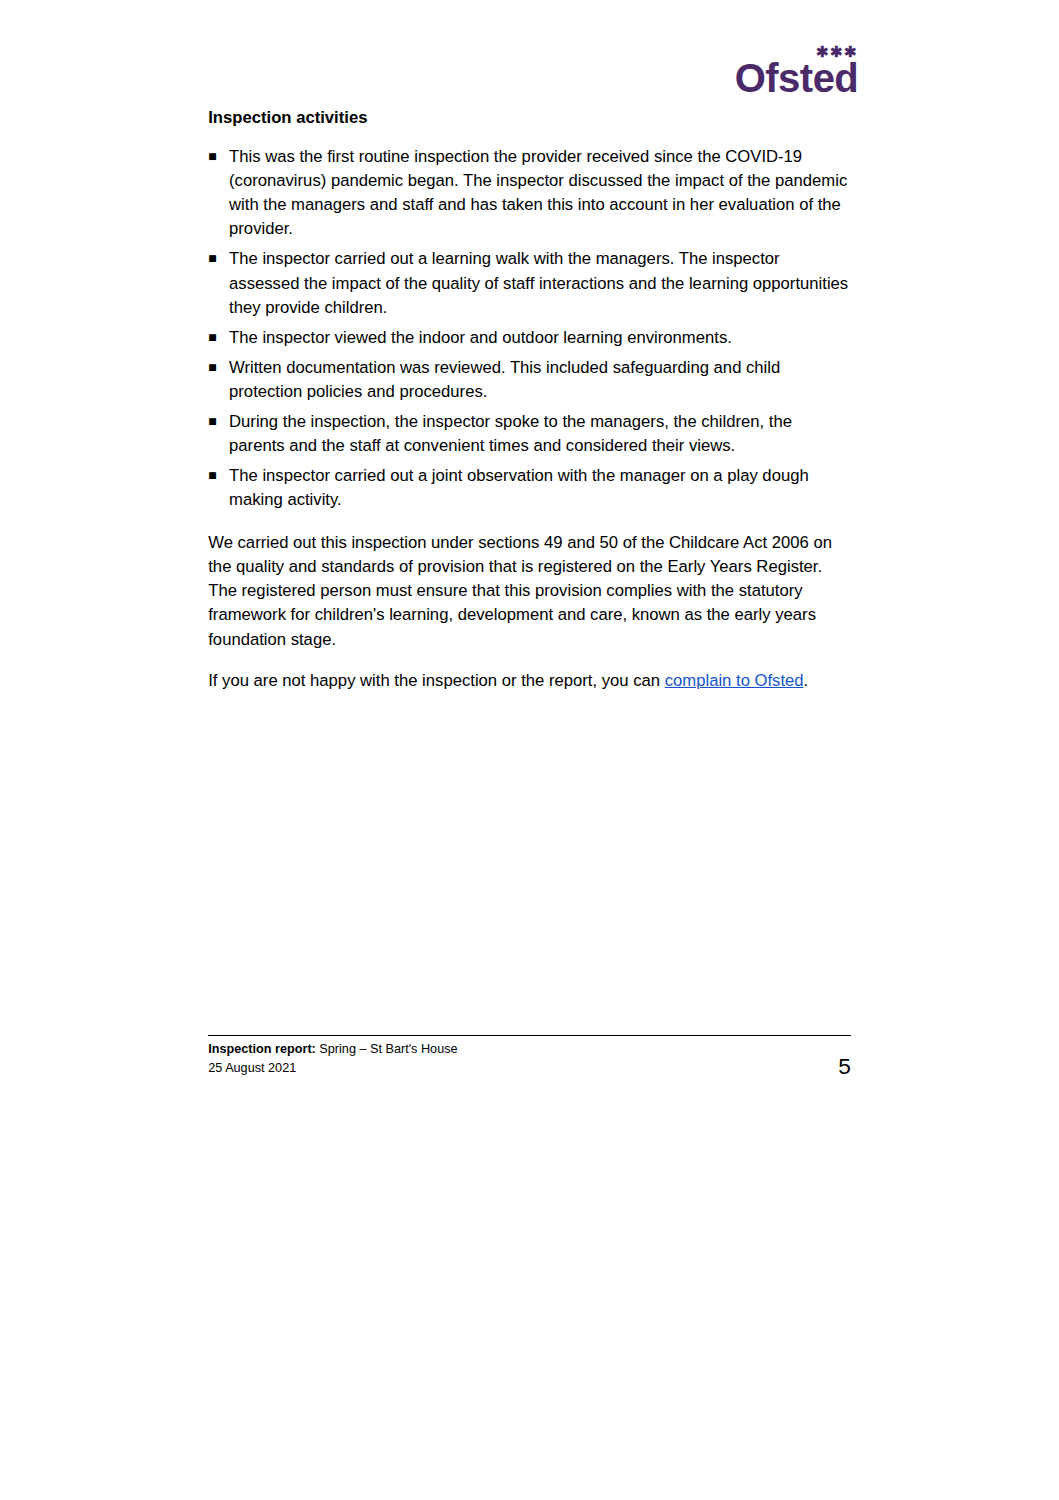✱✱✱
Ofsted
Inspection activities
This was the first routine inspection the provider received since the COVID-19 (coronavirus) pandemic began. The inspector discussed the impact of the pandemic with the managers and staff and has taken this into account in her evaluation of the provider.
The inspector carried out a learning walk with the managers. The inspector assessed the impact of the quality of staff interactions and the learning opportunities they provide children.
The inspector viewed the indoor and outdoor learning environments.
Written documentation was reviewed. This included safeguarding and child protection policies and procedures.
During the inspection, the inspector spoke to the managers, the children, the parents and the staff at convenient times and considered their views.
The inspector carried out a joint observation with the manager on a play dough making activity.
We carried out this inspection under sections 49 and 50 of the Childcare Act 2006 on the quality and standards of provision that is registered on the Early Years Register. The registered person must ensure that this provision complies with the statutory framework for children's learning, development and care, known as the early years foundation stage.
If you are not happy with the inspection or the report, you can complain to Ofsted.
Inspection report: Spring – St Bart's House
25 August 2021
5